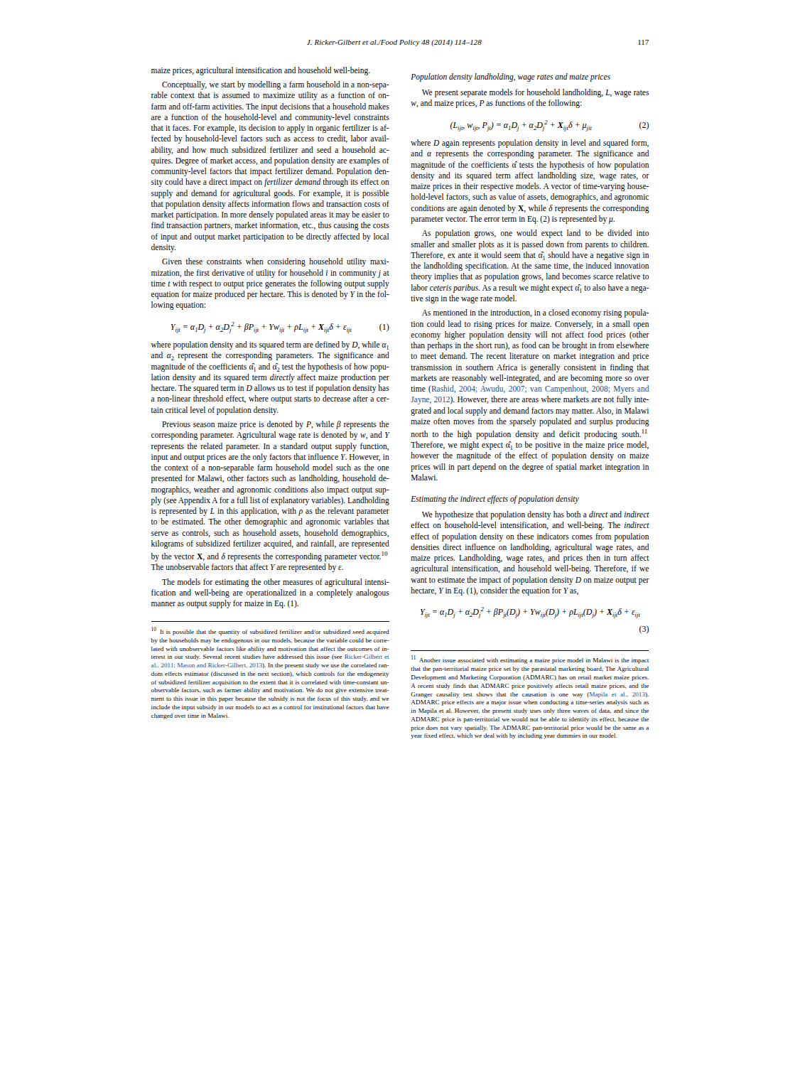J. Ricker-Gilbert et al./Food Policy 48 (2014) 114–128 117
maize prices, agricultural intensification and household well-being.
Conceptually, we start by modelling a farm household in a non-separable context that is assumed to maximize utility as a function of on-farm and off-farm activities. The input decisions that a household makes are a function of the household-level and community-level constraints that it faces. For example, its decision to apply in organic fertilizer is affected by household-level factors such as access to credit, labor availability, and how much subsidized fertilizer and seed a household acquires. Degree of market access, and population density are examples of community-level factors that impact fertilizer demand. Population density could have a direct impact on fertilizer demand through its effect on supply and demand for agricultural goods. For example, it is possible that population density affects information flows and transaction costs of market participation. In more densely populated areas it may be easier to find transaction partners, market information, etc., thus causing the costs of input and output market participation to be directly affected by local density.
Given these constraints when considering household utility maximization, the first derivative of utility for household i in community j at time t with respect to output price generates the following output supply equation for maize produced per hectare. This is denoted by Y in the following equation:
Yijt = α1Dj + α2Dj2 + βPijt + Υwijt + ρLijt + Xijtδ + εijt
(1)
where population density and its squared term are defined by D, while α1 and α2 represent the corresponding parameters. The significance and magnitude of the coefficients α̂1 and α̂2 test the hypothesis of how population density and its squared term directly affect maize production per hectare. The squared term in D allows us to test if population density has a non-linear threshold effect, where output starts to decrease after a certain critical level of population density.
Previous season maize price is denoted by P, while β represents the corresponding parameter. Agricultural wage rate is denoted by w, and Υ represents the related parameter. In a standard output supply function, input and output prices are the only factors that influence Y. However, in the context of a non-separable farm household model such as the one presented for Malawi, other factors such as landholding, household demographics, weather and agronomic conditions also impact output supply (see Appendix A for a full list of explanatory variables). Landholding is represented by L in this application, with ρ as the relevant parameter to be estimated. The other demographic and agronomic variables that serve as controls, such as household assets, household demographics, kilograms of subsidized fertilizer acquired, and rainfall, are represented by the vector X, and δ represents the corresponding parameter vector.10 The unobservable factors that affect Y are represented by ε.
The models for estimating the other measures of agricultural intensification and well-being are operationalized in a completely analogous manner as output supply for maize in Eq. (1).
10 It is possible that the quantity of subsidized fertilizer and/or subsidized seed acquired by the households may be endogenous in our models, because the variable could be correlated with unobservable factors like ability and motivation that affect the outcomes of interest in our study. Several recent studies have addressed this issue (see Ricker-Gilbert et al., 2011; Mason and Ricker-Gilbert, 2013). In the present study we use the correlated random effects estimator (discussed in the next section), which controls for the endogeneity of subsidized fertilizer acquisition to the extent that it is correlated with time-constant unobservable factors, such as farmer ability and motivation. We do not give extensive treatment to this issue in this paper because the subsidy is not the focus of this study, and we include the input subsidy in our models to act as a control for institutional factors that have changed over time in Malawi.
Population density landholding, wage rates and maize prices
We present separate models for household landholding, L, wage rates w, and maize prices, P as functions of the following:
(Lijt, wijt, Pjt) = α1Dj + α2Dj2 + Xijtδ + μjit
(2)
where D again represents population density in level and squared form, and α represents the corresponding parameter. The significance and magnitude of the coefficients α̂ tests the hypothesis of how population density and its squared term affect landholding size, wage rates, or maize prices in their respective models. A vector of time-varying household-level factors, such as value of assets, demographics, and agronomic conditions are again denoted by X, while δ represents the corresponding parameter vector. The error term in Eq. (2) is represented by μ.
As population grows, one would expect land to be divided into smaller and smaller plots as it is passed down from parents to children. Therefore, ex ante it would seem that α̂1 should have a negative sign in the landholding specification. At the same time, the induced innovation theory implies that as population grows, land becomes scarce relative to labor ceteris paribus. As a result we might expect α̂1 to also have a negative sign in the wage rate model.
As mentioned in the introduction, in a closed economy rising population could lead to rising prices for maize. Conversely, in a small open economy higher population density will not affect food prices (other than perhaps in the short run), as food can be brought in from elsewhere to meet demand. The recent literature on market integration and price transmission in southern Africa is generally consistent in finding that markets are reasonably well-integrated, and are becoming more so over time (Rashid, 2004; Awudu, 2007; van Campenhout, 2008; Myers and Jayne, 2012). However, there are areas where markets are not fully integrated and local supply and demand factors may matter. Also, in Malawi maize often moves from the sparsely populated and surplus producing north to the high population density and deficit producing south.11 Therefore, we might expect α̂1 to be positive in the maize price model, however the magnitude of the effect of population density on maize prices will in part depend on the degree of spatial market integration in Malawi.
Estimating the indirect effects of population density
We hypothesize that population density has both a direct and indirect effect on household-level intensification, and well-being. The indirect effect of population density on these indicators comes from population densities direct influence on landholding, agricultural wage rates, and maize prices. Landholding, wage rates, and prices then in turn affect agricultural intensification, and household well-being. Therefore, if we want to estimate the impact of population density D on maize output per hectare, Y in Eq. (1), consider the equation for Y as,
Yijt = α1Dj + α2Dj2 + βPjt(Dj) + Υwijt(Dj) + ρLijt(Dj) + Xijtδ + εijt
(3)
11 Another issue associated with estimating a maize price model in Malawi is the impact that the pan-territorial maize price set by the parastatal marketing board, The Agricultural Development and Marketing Corporation (ADMARC) has on retail market maize prices. A recent study finds that ADMARC price positively affects retail maize prices, and the Granger causality test shows that the causation is one way (Mapila et al., 2013). ADMARC price effects are a major issue when conducting a time-series analysis such as in Mapila et al. However, the present study uses only three waves of data, and since the ADMARC price is pan-territorial we would not be able to identify its effect, because the price does not vary spatially. The ADMARC pan-territorial price would be the same as a year fixed effect, which we deal with by including year dummies in our model.